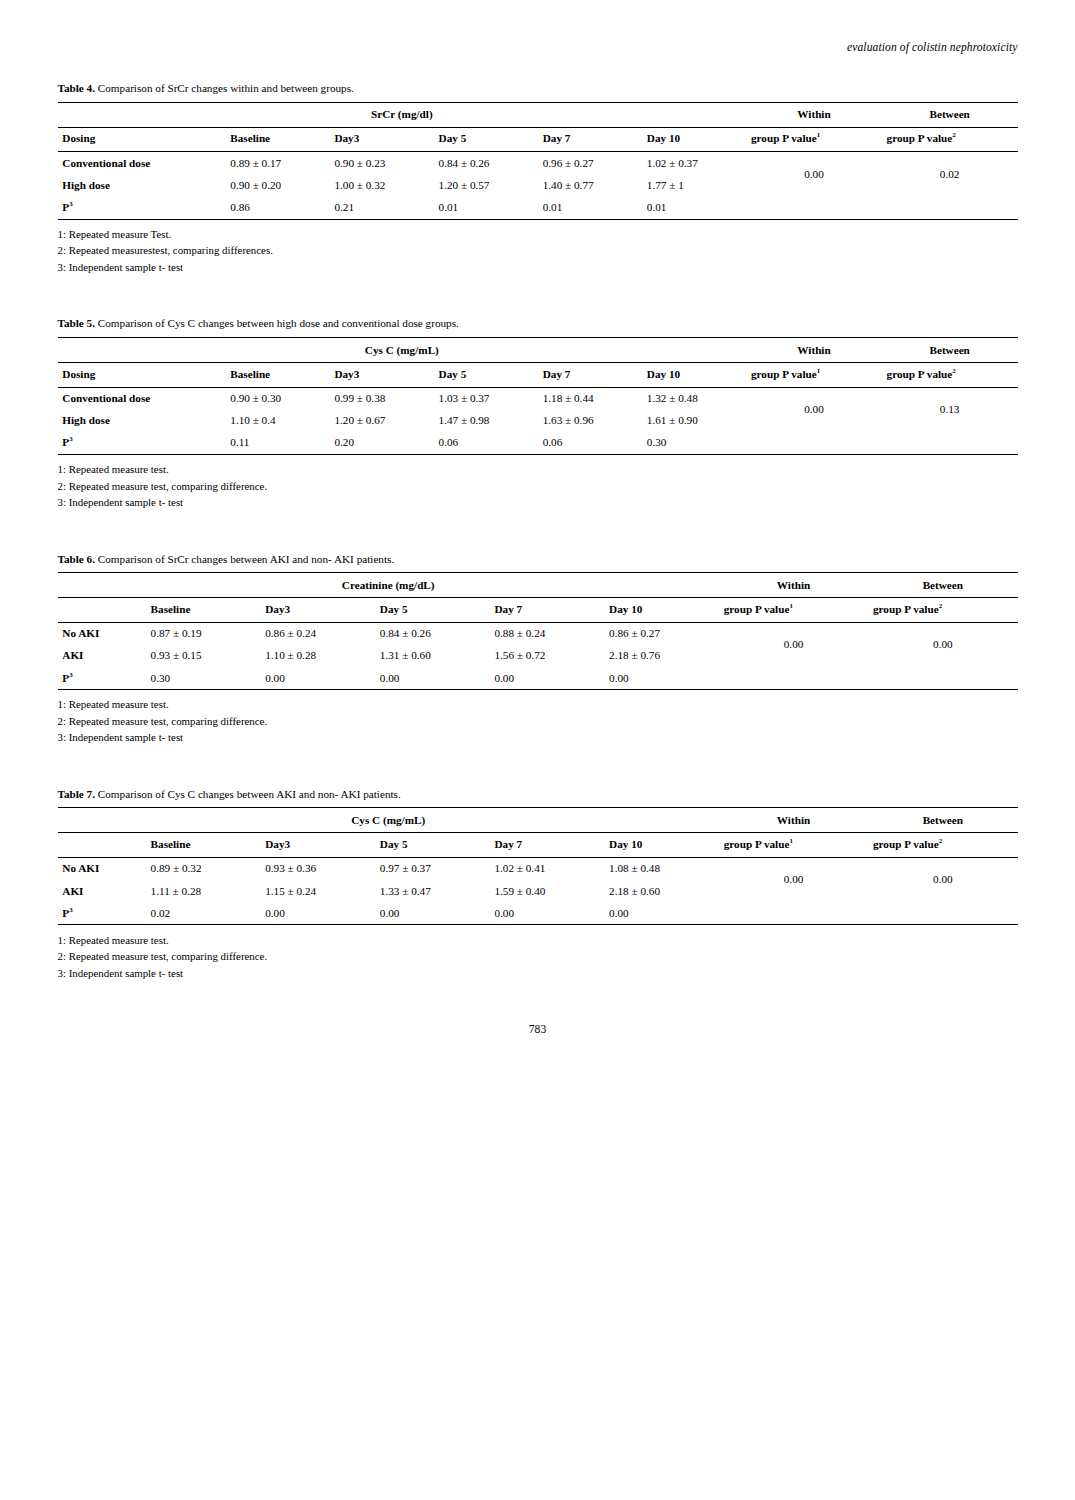evaluation of colistin nephrotoxicity
Table 4. Comparison of SrCr changes within and between groups.
| SrCr (mg/dl) | Within | Between |
| --- | --- | --- |
| Dosing | Baseline | Day3 | Day 5 | Day 7 | Day 10 | group P value 1 | group P value 2 |
| Conventional dose | 0.89 ± 0.17 | 0.90 ± 0.23 | 0.84 ± 0.26 | 0.96 ± 0.27 | 1.02 ± 0.37 | 0.00 | 0.02 |
| High dose | 0.90 ± 0.20 | 1.00 ± 0.32 | 1.20 ± 0.57 | 1.40 ± 0.77 | 1.77 ± 1 |
| P 3 | 0.86 | 0.21 | 0.01 | 0.01 | 0.01 | | |
1: Repeated measure Test.
2: Repeated measurestest, comparing differences.
3: Independent sample t- test
Table 5. Comparison of Cys C changes between high dose and conventional dose groups.
| Cys C (mg/mL) | Within | Between |
| --- | --- | --- |
| Dosing | Baseline | Day3 | Day 5 | Day 7 | Day 10 | group P value 1 | group P value 2 |
| Conventional dose | 0.90 ± 0.30 | 0.99 ± 0.38 | 1.03 ± 0.37 | 1.18 ± 0.44 | 1.32 ± 0.48 | 0.00 | 0.13 |
| High dose | 1.10 ± 0.4 | 1.20 ± 0.67 | 1.47 ± 0.98 | 1.63 ± 0.96 | 1.61 ± 0.90 |
| P 3 | 0.11 | 0.20 | 0.06 | 0.06 | 0.30 | | |
1: Repeated measure test.
2: Repeated measure test, comparing difference.
3: Independent sample t- test
Table 6. Comparison of SrCr changes between AKI and non- AKI patients.
| Creatinine (mg/dL) | Within | Between |
| --- | --- | --- |
| | Baseline | Day3 | Day 5 | Day 7 | Day 10 | group P value 1 | group P value 2 |
| No AKI | 0.87 ± 0.19 | 0.86 ± 0.24 | 0.84 ± 0.26 | 0.88 ± 0.24 | 0.86 ± 0.27 | 0.00 | 0.00 |
| AKI | 0.93 ± 0.15 | 1.10 ± 0.28 | 1.31 ± 0.60 | 1.56 ± 0.72 | 2.18 ± 0.76 |
| P 3 | 0.30 | 0.00 | 0.00 | 0.00 | 0.00 | | |
1: Repeated measure test.
2: Repeated measure test, comparing difference.
3: Independent sample t- test
Table 7. Comparison of Cys C changes between AKI and non- AKI patients.
| Cys C (mg/mL) | Within | Between |
| --- | --- | --- |
| | Baseline | Day3 | Day 5 | Day 7 | Day 10 | group P value 1 | group P value 2 |
| No AKI | 0.89 ± 0.32 | 0.93 ± 0.36 | 0.97 ± 0.37 | 1.02 ± 0.41 | 1.08 ± 0.48 | 0.00 | 0.00 |
| AKI | 1.11 ± 0.28 | 1.15 ± 0.24 | 1.33 ± 0.47 | 1.59 ± 0.40 | 2.18 ± 0.60 |
| P 3 | 0.02 | 0.00 | 0.00 | 0.00 | 0.00 | | |
1: Repeated measure test.
2: Repeated measure test, comparing difference.
3: Independent sample t- test
783